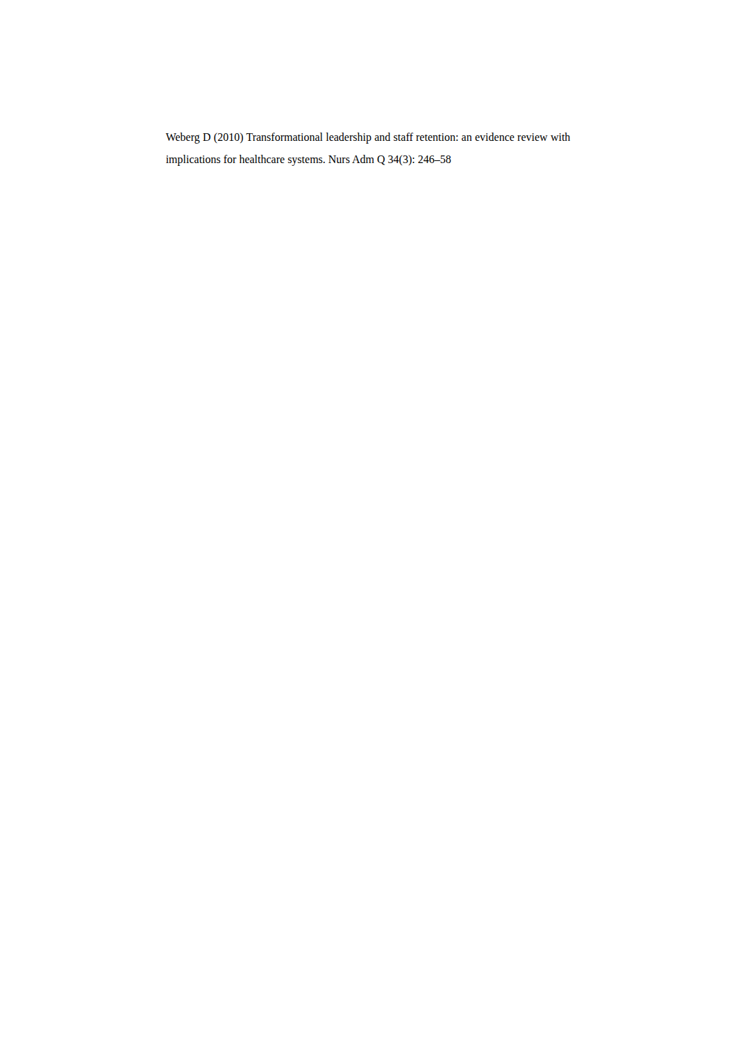Weberg D (2010) Transformational leadership and staff retention: an evidence review with implications for healthcare systems. Nurs Adm Q 34(3): 246–58